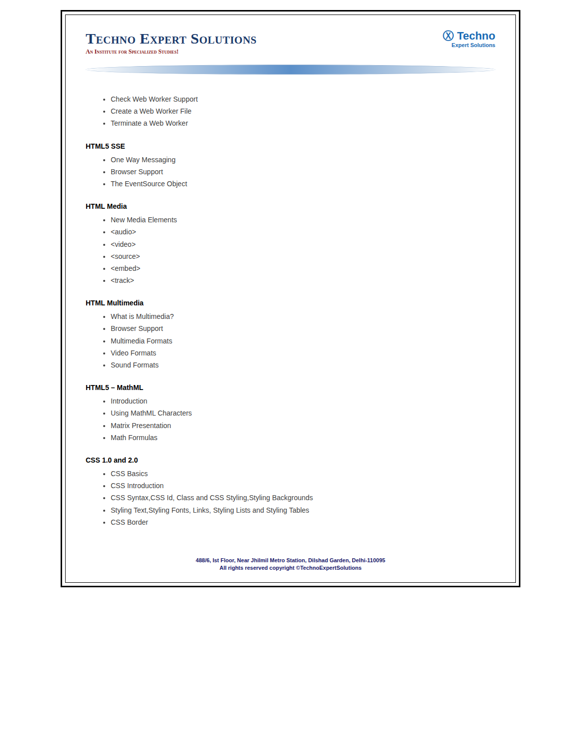Techno Expert Solutions
An Institute for Specialized Studies!
Ⓧ Techno
Expert Solutions
Check Web Worker Support
Create a Web Worker File
Terminate a Web Worker
HTML5 SSE
One Way Messaging
Browser Support
The EventSource Object
HTML Media
New Media Elements
<audio>
<video>
<source>
<embed>
<track>
HTML Multimedia
What is Multimedia?
Browser Support
Multimedia Formats
Video Formats
Sound Formats
HTML5 – MathML
Introduction
Using MathML Characters
Matrix Presentation
Math Formulas
CSS 1.0 and 2.0
CSS Basics
CSS Introduction
CSS Syntax,CSS Id, Class and CSS Styling,Styling Backgrounds
Styling Text,Styling Fonts, Links, Styling Lists and Styling Tables
CSS Border
488/6, Ist Floor, Near Jhilmil Metro Station, Dilshad Garden, Delhi-110095
All rights reserved copyright ©TechnoExpertSolutions